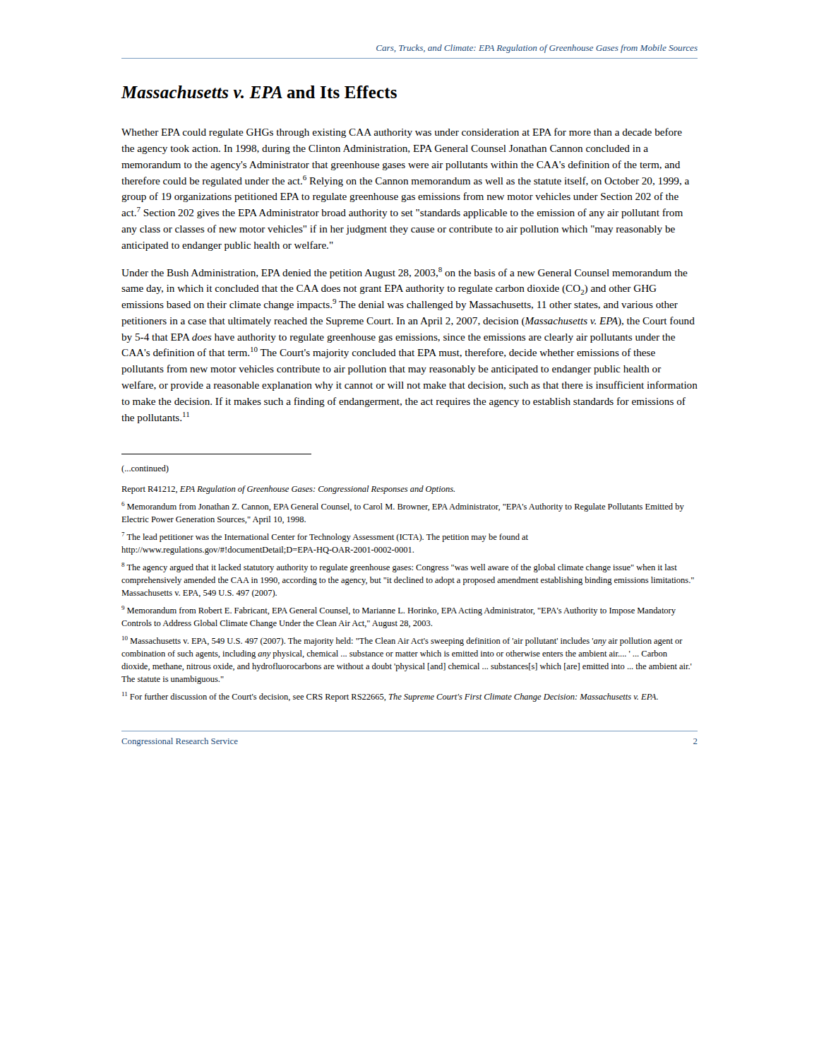Cars, Trucks, and Climate: EPA Regulation of Greenhouse Gases from Mobile Sources
Massachusetts v. EPA and Its Effects
Whether EPA could regulate GHGs through existing CAA authority was under consideration at EPA for more than a decade before the agency took action. In 1998, during the Clinton Administration, EPA General Counsel Jonathan Cannon concluded in a memorandum to the agency's Administrator that greenhouse gases were air pollutants within the CAA's definition of the term, and therefore could be regulated under the act.6 Relying on the Cannon memorandum as well as the statute itself, on October 20, 1999, a group of 19 organizations petitioned EPA to regulate greenhouse gas emissions from new motor vehicles under Section 202 of the act.7 Section 202 gives the EPA Administrator broad authority to set "standards applicable to the emission of any air pollutant from any class or classes of new motor vehicles" if in her judgment they cause or contribute to air pollution which "may reasonably be anticipated to endanger public health or welfare."
Under the Bush Administration, EPA denied the petition August 28, 2003,8 on the basis of a new General Counsel memorandum the same day, in which it concluded that the CAA does not grant EPA authority to regulate carbon dioxide (CO2) and other GHG emissions based on their climate change impacts.9 The denial was challenged by Massachusetts, 11 other states, and various other petitioners in a case that ultimately reached the Supreme Court. In an April 2, 2007, decision (Massachusetts v. EPA), the Court found by 5-4 that EPA does have authority to regulate greenhouse gas emissions, since the emissions are clearly air pollutants under the CAA's definition of that term.10 The Court's majority concluded that EPA must, therefore, decide whether emissions of these pollutants from new motor vehicles contribute to air pollution that may reasonably be anticipated to endanger public health or welfare, or provide a reasonable explanation why it cannot or will not make that decision, such as that there is insufficient information to make the decision. If it makes such a finding of endangerment, the act requires the agency to establish standards for emissions of the pollutants.11
(...continued)
Report R41212, EPA Regulation of Greenhouse Gases: Congressional Responses and Options.
6 Memorandum from Jonathan Z. Cannon, EPA General Counsel, to Carol M. Browner, EPA Administrator, "EPA's Authority to Regulate Pollutants Emitted by Electric Power Generation Sources," April 10, 1998.
7 The lead petitioner was the International Center for Technology Assessment (ICTA). The petition may be found at http://www.regulations.gov/#!documentDetail;D=EPA-HQ-OAR-2001-0002-0001.
8 The agency argued that it lacked statutory authority to regulate greenhouse gases: Congress "was well aware of the global climate change issue" when it last comprehensively amended the CAA in 1990, according to the agency, but "it declined to adopt a proposed amendment establishing binding emissions limitations." Massachusetts v. EPA, 549 U.S. 497 (2007).
9 Memorandum from Robert E. Fabricant, EPA General Counsel, to Marianne L. Horinko, EPA Acting Administrator, "EPA's Authority to Impose Mandatory Controls to Address Global Climate Change Under the Clean Air Act," August 28, 2003.
10 Massachusetts v. EPA, 549 U.S. 497 (2007). The majority held: "The Clean Air Act's sweeping definition of 'air pollutant' includes 'any air pollution agent or combination of such agents, including any physical, chemical ... substance or matter which is emitted into or otherwise enters the ambient air.... ' ... Carbon dioxide, methane, nitrous oxide, and hydrofluorocarbons are without a doubt 'physical [and] chemical ... substances[s] which [are] emitted into ... the ambient air.' The statute is unambiguous."
11 For further discussion of the Court's decision, see CRS Report RS22665, The Supreme Court's First Climate Change Decision: Massachusetts v. EPA.
Congressional Research Service 2